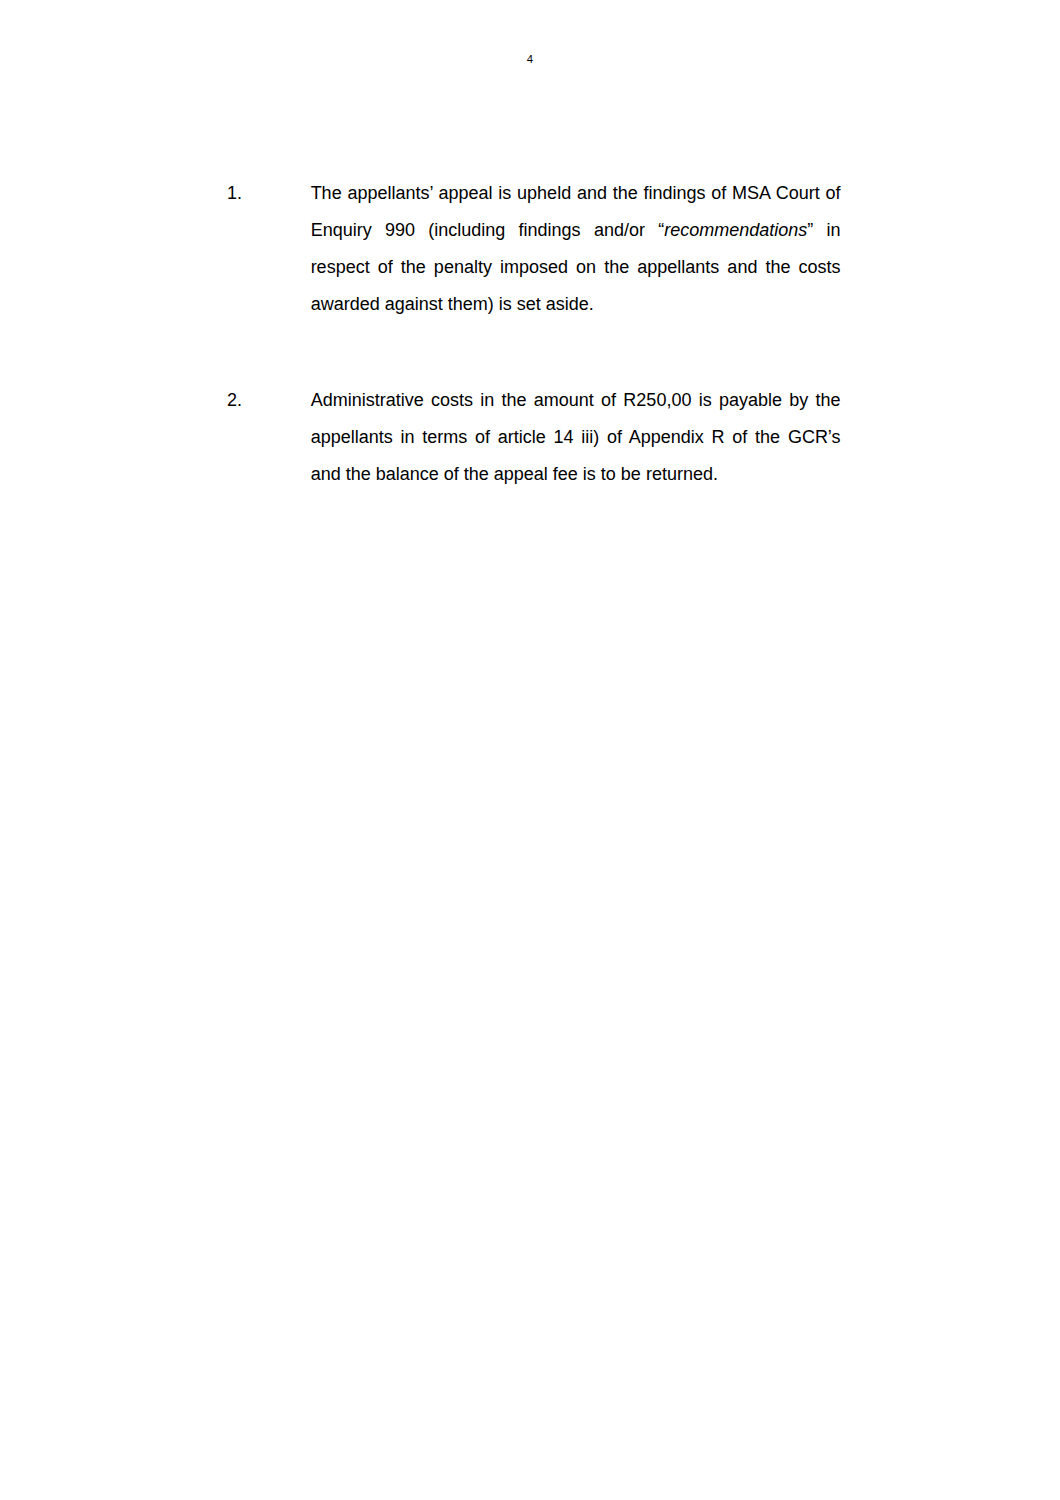4
1. The appellants’ appeal is upheld and the findings of MSA Court of Enquiry 990 (including findings and/or “recommendations” in respect of the penalty imposed on the appellants and the costs awarded against them) is set aside.
2. Administrative costs in the amount of R250,00 is payable by the appellants in terms of article 14 iii) of Appendix R of the GCR’s and the balance of the appeal fee is to be returned.